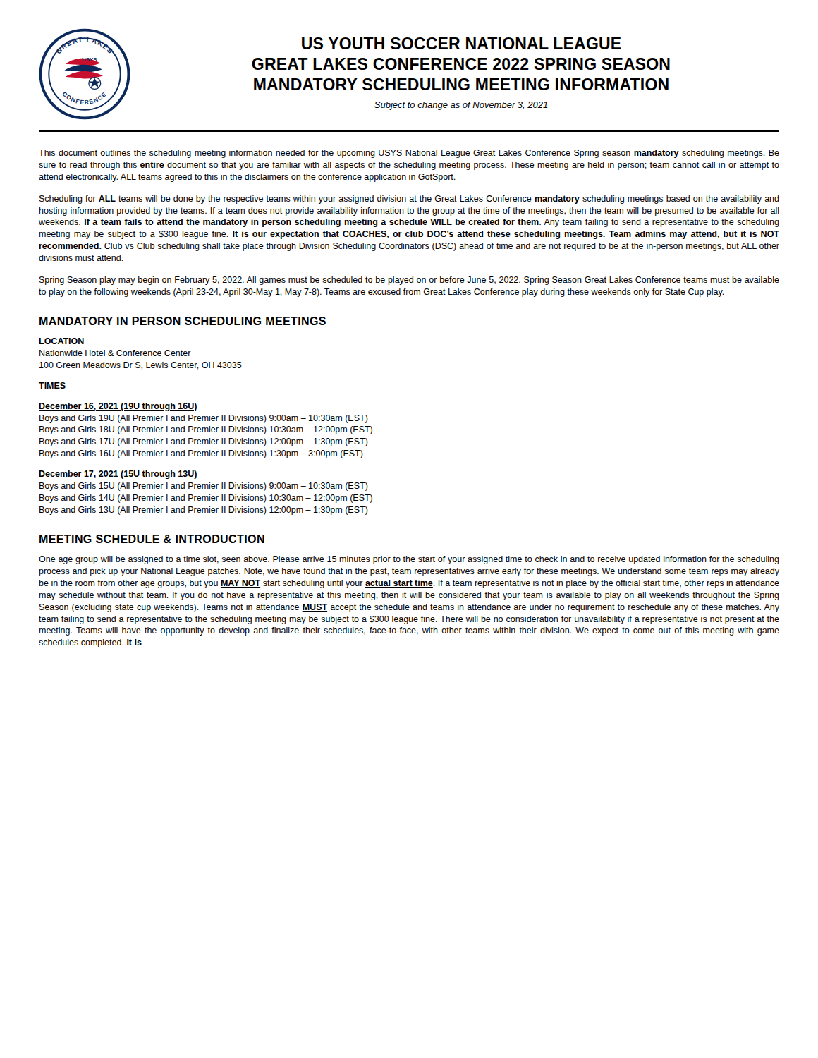GREAT LAKES CONFERENCE USYS
US YOUTH SOCCER NATIONAL LEAGUE
GREAT LAKES CONFERENCE 2022 SPRING SEASON
MANDATORY SCHEDULING MEETING INFORMATION
Subject to change as of November 3, 2021
This document outlines the scheduling meeting information needed for the upcoming USYS National League Great Lakes Conference Spring season mandatory scheduling meetings. Be sure to read through this entire document so that you are familiar with all aspects of the scheduling meeting process. These meeting are held in person; team cannot call in or attempt to attend electronically. ALL teams agreed to this in the disclaimers on the conference application in GotSport.
Scheduling for ALL teams will be done by the respective teams within your assigned division at the Great Lakes Conference mandatory scheduling meetings based on the availability and hosting information provided by the teams. If a team does not provide availability information to the group at the time of the meetings, then the team will be presumed to be available for all weekends. If a team fails to attend the mandatory in person scheduling meeting a schedule WILL be created for them. Any team failing to send a representative to the scheduling meeting may be subject to a $300 league fine. It is our expectation that COACHES, or club DOC’s attend these scheduling meetings. Team admins may attend, but it is NOT recommended. Club vs Club scheduling shall take place through Division Scheduling Coordinators (DSC) ahead of time and are not required to be at the in-person meetings, but ALL other divisions must attend.
Spring Season play may begin on February 5, 2022. All games must be scheduled to be played on or before June 5, 2022. Spring Season Great Lakes Conference teams must be available to play on the following weekends (April 23-24, April 30-May 1, May 7-8). Teams are excused from Great Lakes Conference play during these weekends only for State Cup play.
MANDATORY IN PERSON SCHEDULING MEETINGS
LOCATION
Nationwide Hotel & Conference Center
100 Green Meadows Dr S, Lewis Center, OH 43035
TIMES
December 16, 2021 (19U through 16U)
Boys and Girls 19U (All Premier I and Premier II Divisions) 9:00am – 10:30am (EST)
Boys and Girls 18U (All Premier I and Premier II Divisions) 10:30am – 12:00pm (EST)
Boys and Girls 17U (All Premier I and Premier II Divisions) 12:00pm – 1:30pm (EST)
Boys and Girls 16U (All Premier I and Premier II Divisions) 1:30pm – 3:00pm (EST)
December 17, 2021 (15U through 13U)
Boys and Girls 15U (All Premier I and Premier II Divisions) 9:00am – 10:30am (EST)
Boys and Girls 14U (All Premier I and Premier II Divisions) 10:30am – 12:00pm (EST)
Boys and Girls 13U (All Premier I and Premier II Divisions) 12:00pm – 1:30pm (EST)
MEETING SCHEDULE & INTRODUCTION
One age group will be assigned to a time slot, seen above. Please arrive 15 minutes prior to the start of your assigned time to check in and to receive updated information for the scheduling process and pick up your National League patches. Note, we have found that in the past, team representatives arrive early for these meetings. We understand some team reps may already be in the room from other age groups, but you MAY NOT start scheduling until your actual start time. If a team representative is not in place by the official start time, other reps in attendance may schedule without that team. If you do not have a representative at this meeting, then it will be considered that your team is available to play on all weekends throughout the Spring Season (excluding state cup weekends). Teams not in attendance MUST accept the schedule and teams in attendance are under no requirement to reschedule any of these matches. Any team failing to send a representative to the scheduling meeting may be subject to a $300 league fine. There will be no consideration for unavailability if a representative is not present at the meeting. Teams will have the opportunity to develop and finalize their schedules, face-to-face, with other teams within their division. We expect to come out of this meeting with game schedules completed. It is